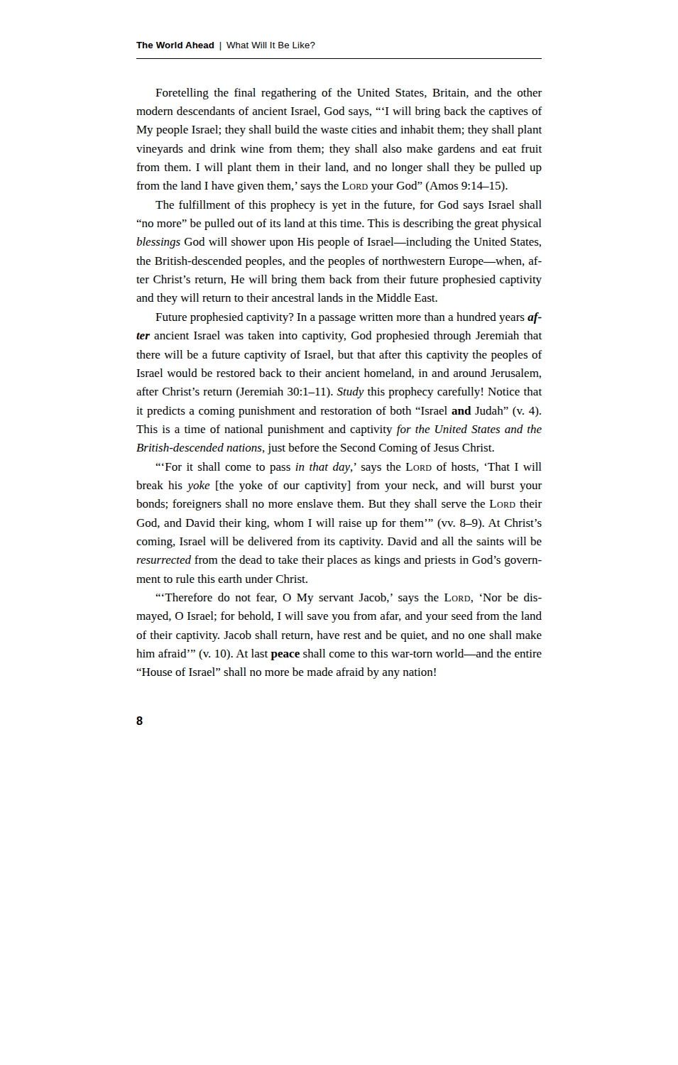The World Ahead|What Will It Be Like?
Foretelling the final regathering of the United States, Britain, and the other modern descendants of ancient Israel, God says, “‘I will bring back the captives of My people Israel; they shall build the waste cities and inhabit them; they shall plant vineyards and drink wine from them; they shall also make gardens and eat fruit from them. I will plant them in their land, and no longer shall they be pulled up from the land I have given them,’ says the Lord your God” (Amos 9:14–15).
The fulfillment of this prophecy is yet in the future, for God says Israel shall “no more” be pulled out of its land at this time. This is describing the great physical blessings God will shower upon His people of Israel—including the United States, the British-descended peoples, and the peoples of northwestern Europe—when, after Christ’s return, He will bring them back from their future prophesied captivity and they will return to their ancestral lands in the Middle East.
Future prophesied captivity? In a passage written more than a hundred years after ancient Israel was taken into captivity, God prophesied through Jeremiah that there will be a future captivity of Israel, but that after this captivity the peoples of Israel would be restored back to their ancient homeland, in and around Jerusalem, after Christ’s return (Jeremiah 30:1–11). Study this prophecy carefully! Notice that it predicts a coming punishment and restoration of both “Israel and Judah” (v. 4). This is a time of national punishment and captivity for the United States and the British-descended nations, just before the Second Coming of Jesus Christ.
“‘For it shall come to pass in that day,’ says the Lord of hosts, ‘That I will break his yoke [the yoke of our captivity] from your neck, and will burst your bonds; foreigners shall no more enslave them. But they shall serve the Lord their God, and David their king, whom I will raise up for them’” (vv. 8–9). At Christ’s coming, Israel will be delivered from its captivity. David and all the saints will be resurrected from the dead to take their places as kings and priests in God’s government to rule this earth under Christ.
“‘Therefore do not fear, O My servant Jacob,’ says the Lord, ‘Nor be dismayed, O Israel; for behold, I will save you from afar, and your seed from the land of their captivity. Jacob shall return, have rest and be quiet, and no one shall make him afraid’” (v. 10). At last peace shall come to this war-torn world—and the entire “House of Israel” shall no more be made afraid by any nation!
8